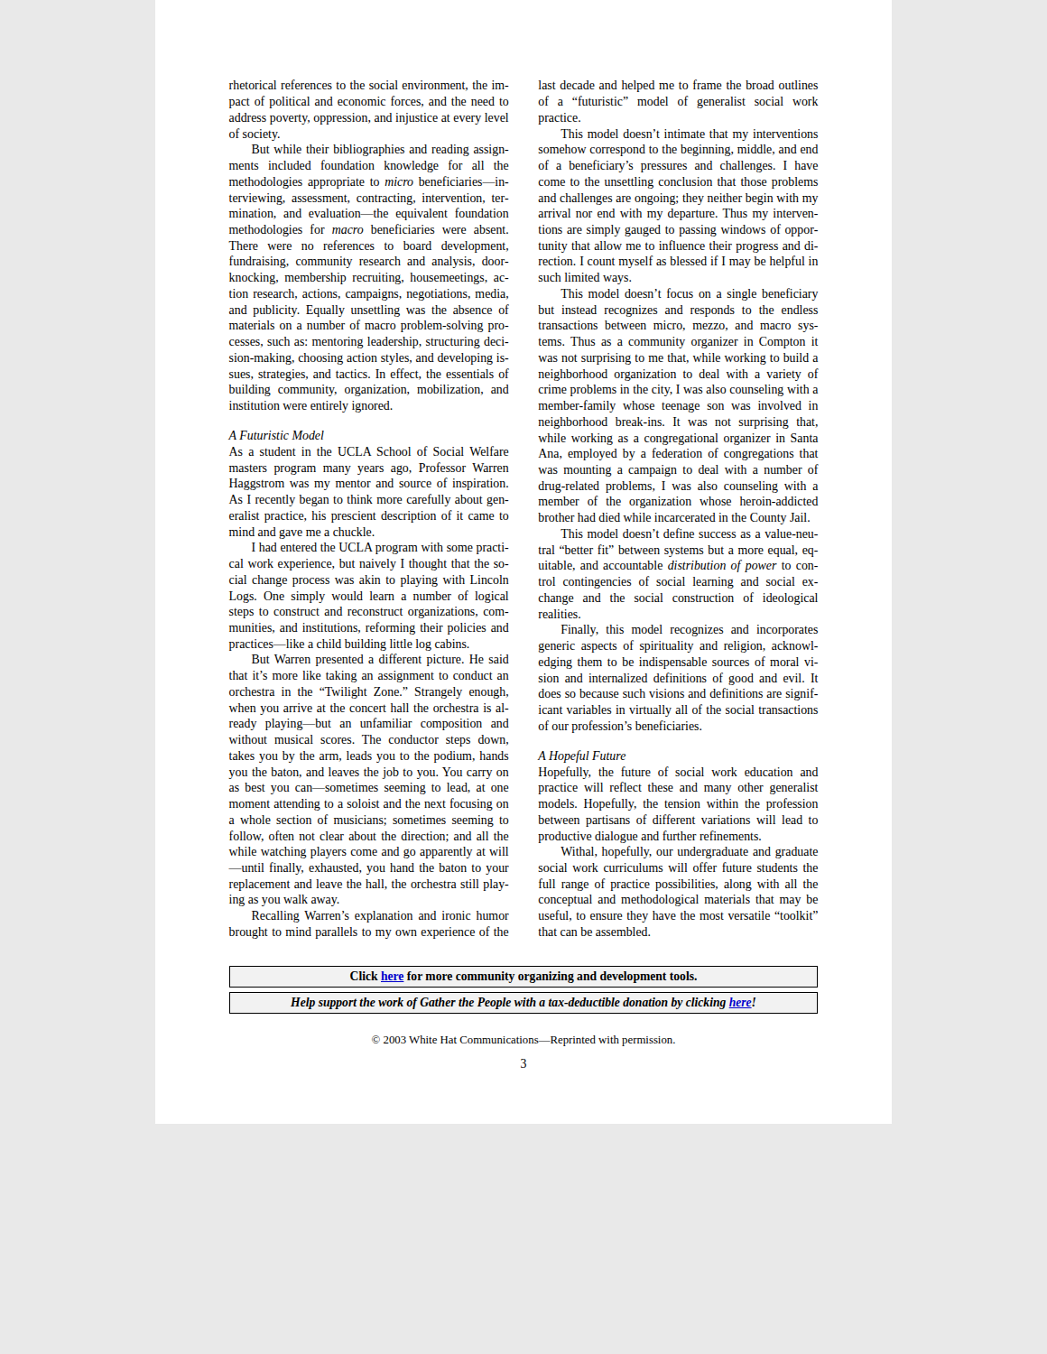rhetorical references to the social environment, the impact of political and economic forces, and the need to address poverty, oppression, and injustice at every level of society.
But while their bibliographies and reading assignments included foundation knowledge for all the methodologies appropriate to micro beneficiaries—interviewing, assessment, contracting, intervention, termination, and evaluation—the equivalent foundation methodologies for macro beneficiaries were absent. There were no references to board development, fundraising, community research and analysis, doorknocking, membership recruiting, housemeetings, action research, actions, campaigns, negotiations, media, and publicity. Equally unsettling was the absence of materials on a number of macro problem-solving processes, such as: mentoring leadership, structuring decision-making, choosing action styles, and developing issues, strategies, and tactics. In effect, the essentials of building community, organization, mobilization, and institution were entirely ignored.
A Futuristic Model
As a student in the UCLA School of Social Welfare masters program many years ago, Professor Warren Haggstrom was my mentor and source of inspiration. As I recently began to think more carefully about generalist practice, his prescient description of it came to mind and gave me a chuckle.
I had entered the UCLA program with some practical work experience, but naively I thought that the social change process was akin to playing with Lincoln Logs. One simply would learn a number of logical steps to construct and reconstruct organizations, communities, and institutions, reforming their policies and practices—like a child building little log cabins.
But Warren presented a different picture. He said that it’s more like taking an assignment to conduct an orchestra in the “Twilight Zone.” Strangely enough, when you arrive at the concert hall the orchestra is already playing—but an unfamiliar composition and without musical scores. The conductor steps down, takes you by the arm, leads you to the podium, hands you the baton, and leaves the job to you. You carry on as best you can—sometimes seeming to lead, at one moment attending to a soloist and the next focusing on a whole section of musicians; sometimes seeming to follow, often not clear about the direction; and all the while watching players come and go apparently at will—until finally, exhausted, you hand the baton to your replacement and leave the hall, the orchestra still playing as you walk away.
Recalling Warren’s explanation and ironic humor brought to mind parallels to my own experience of the last decade and helped me to frame the broad outlines of a “futuristic” model of generalist social work practice.
This model doesn’t intimate that my interventions somehow correspond to the beginning, middle, and end of a beneficiary’s pressures and challenges. I have come to the unsettling conclusion that those problems and challenges are ongoing; they neither begin with my arrival nor end with my departure. Thus my interventions are simply gauged to passing windows of opportunity that allow me to influence their progress and direction. I count myself as blessed if I may be helpful in such limited ways.
This model doesn’t focus on a single beneficiary but instead recognizes and responds to the endless transactions between micro, mezzo, and macro systems. Thus as a community organizer in Compton it was not surprising to me that, while working to build a neighborhood organization to deal with a variety of crime problems in the city, I was also counseling with a member-family whose teenage son was involved in neighborhood break-ins. It was not surprising that, while working as a congregational organizer in Santa Ana, employed by a federation of congregations that was mounting a campaign to deal with a number of drug-related problems, I was also counseling with a member of the organization whose heroin-addicted brother had died while incarcerated in the County Jail.
This model doesn’t define success as a value-neutral “better fit” between systems but a more equal, equitable, and accountable distribution of power to control contingencies of social learning and social exchange and the social construction of ideological realities.
Finally, this model recognizes and incorporates generic aspects of spirituality and religion, acknowledging them to be indispensable sources of moral vision and internalized definitions of good and evil. It does so because such visions and definitions are significant variables in virtually all of the social transactions of our profession’s beneficiaries.
A Hopeful Future
Hopefully, the future of social work education and practice will reflect these and many other generalist models. Hopefully, the tension within the profession between partisans of different variations will lead to productive dialogue and further refinements.
Withal, hopefully, our undergraduate and graduate social work curriculums will offer future students the full range of practice possibilities, along with all the conceptual and methodological materials that may be useful, to ensure they have the most versatile “toolkit” that can be assembled.
Click here for more community organizing and development tools.
Help support the work of Gather the People with a tax-deductible donation by clicking here!
© 2003 White Hat Communications—Reprinted with permission.
3